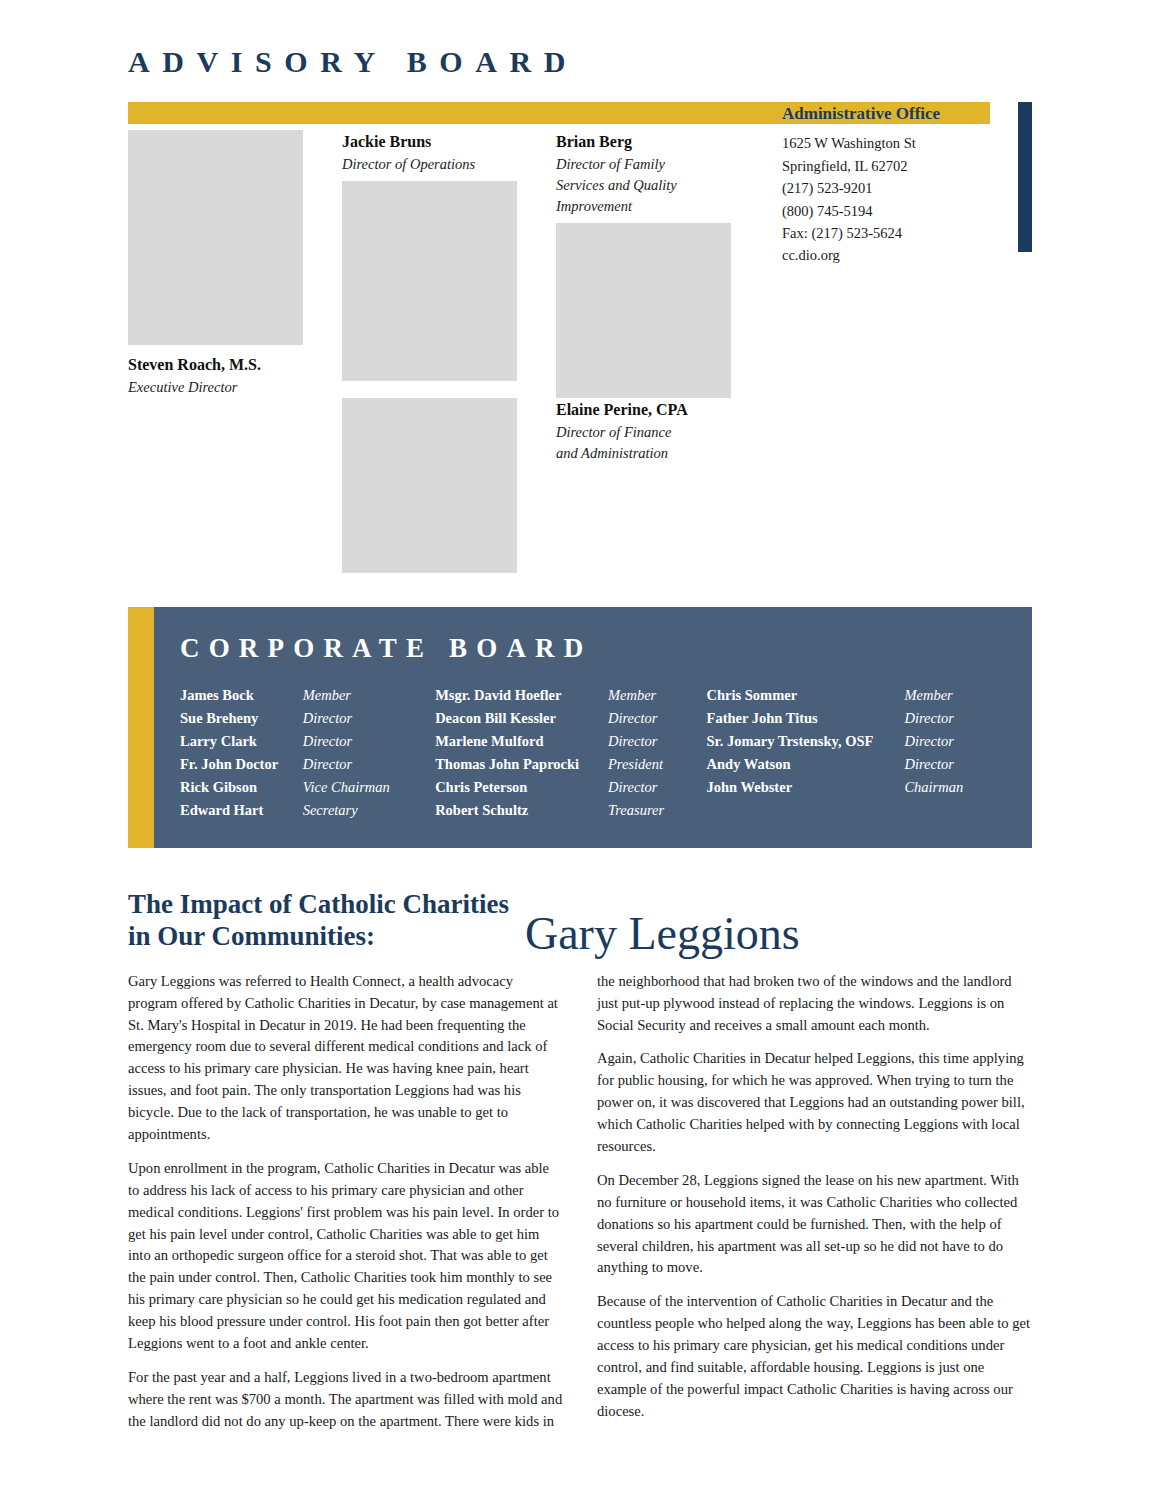Advisory Board
Steven Roach, M.S.
Executive Director
Jackie Bruns
Director of Operations
Brian Berg
Director of Family
Services and Quality
Improvement
Elaine Perine, CPA
Director of Finance
and Administration
Administrative Office
1625 W Washington St
Springfield, IL 62702
(217) 523-9201
(800) 745-5194
Fax: (217) 523-5624
cc.dio.org
Corporate Board
| James Bock | Member | Msgr. David Hoefler | Member | Chris Sommer | Member |
| Sue Breheny | Director | Deacon Bill Kessler | Director | Father John Titus | Director |
| Larry Clark | Director | Marlene Mulford | Director | Sr. Jomary Trstensky, OSF | Director |
| Fr. John Doctor | Director | Thomas John Paprocki | President | Andy Watson | Director |
| Rick Gibson | Vice Chairman | Chris Peterson | Director | John Webster | Chairman |
| Edward Hart | Secretary | Robert Schultz | Treasurer | | |
The Impact of Catholic Charities
in Our Communities:
Gary Leggions
Gary Leggions was referred to Health Connect, a health advocacy program offered by Catholic Charities in Decatur, by case management at St. Mary's Hospital in Decatur in 2019. He had been frequenting the emergency room due to several different medical conditions and lack of access to his primary care physician. He was having knee pain, heart issues, and foot pain. The only transportation Leggions had was his bicycle. Due to the lack of transportation, he was unable to get to appointments.
Upon enrollment in the program, Catholic Charities in Decatur was able to address his lack of access to his primary care physician and other medical conditions. Leggions' first problem was his pain level. In order to get his pain level under control, Catholic Charities was able to get him into an orthopedic surgeon office for a steroid shot. That was able to get the pain under control. Then, Catholic Charities took him monthly to see his primary care physician so he could get his medication regulated and keep his blood pressure under control. His foot pain then got better after Leggions went to a foot and ankle center.
For the past year and a half, Leggions lived in a two-bedroom apartment where the rent was $700 a month. The apartment was filled with mold and the landlord did not do any up-keep on the apartment. There were kids in the neighborhood that had broken two of the windows and the landlord just put-up plywood instead of replacing the windows. Leggions is on Social Security and receives a small amount each month.
Again, Catholic Charities in Decatur helped Leggions, this time applying for public housing, for which he was approved. When trying to turn the power on, it was discovered that Leggions had an outstanding power bill, which Catholic Charities helped with by connecting Leggions with local resources.
On December 28, Leggions signed the lease on his new apartment. With no furniture or household items, it was Catholic Charities who collected donations so his apartment could be furnished. Then, with the help of several children, his apartment was all set-up so he did not have to do anything to move.
Because of the intervention of Catholic Charities in Decatur and the countless people who helped along the way, Leggions has been able to get access to his primary care physician, get his medical conditions under control, and find suitable, affordable housing. Leggions is just one example of the powerful impact Catholic Charities is having across our diocese.